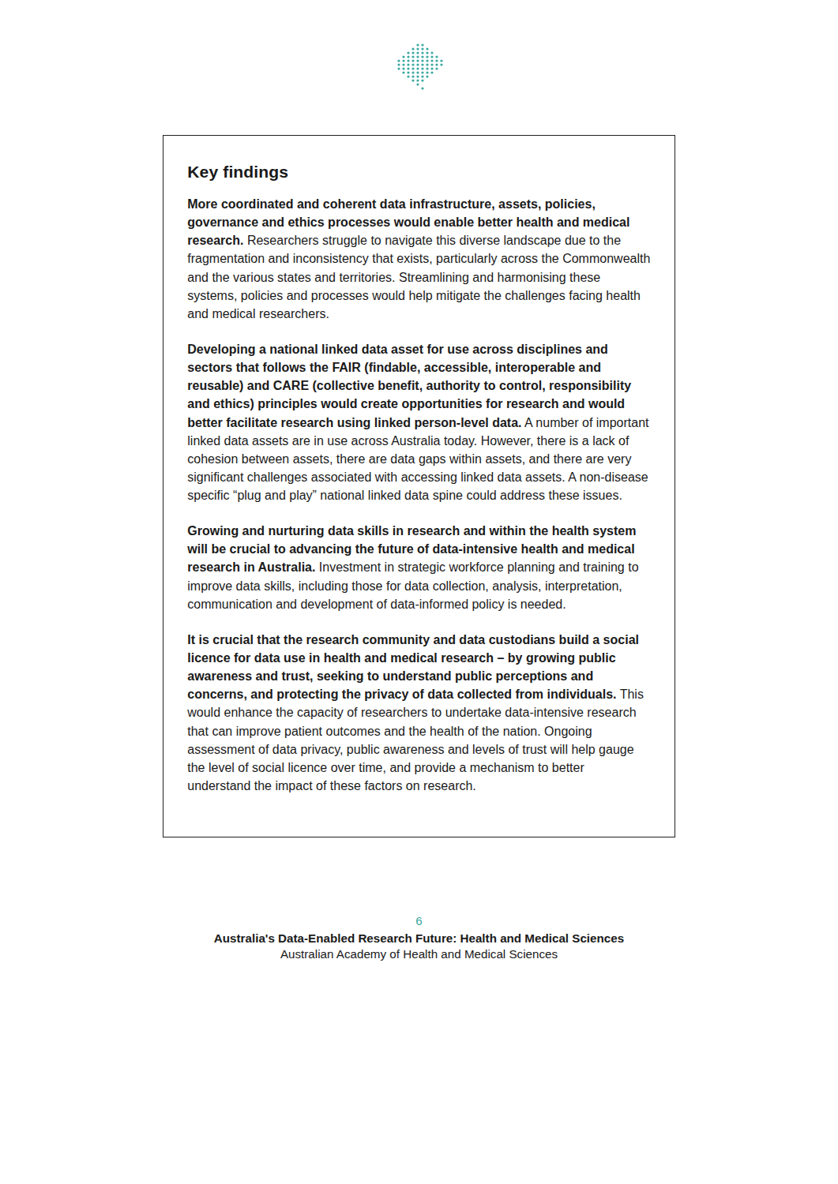Key findings
More coordinated and coherent data infrastructure, assets, policies, governance and ethics processes would enable better health and medical research. Researchers struggle to navigate this diverse landscape due to the fragmentation and inconsistency that exists, particularly across the Commonwealth and the various states and territories. Streamlining and harmonising these systems, policies and processes would help mitigate the challenges facing health and medical researchers.
Developing a national linked data asset for use across disciplines and sectors that follows the FAIR (findable, accessible, interoperable and reusable) and CARE (collective benefit, authority to control, responsibility and ethics) principles would create opportunities for research and would better facilitate research using linked person-level data. A number of important linked data assets are in use across Australia today. However, there is a lack of cohesion between assets, there are data gaps within assets, and there are very significant challenges associated with accessing linked data assets. A non-disease specific “plug and play” national linked data spine could address these issues.
Growing and nurturing data skills in research and within the health system will be crucial to advancing the future of data-intensive health and medical research in Australia. Investment in strategic workforce planning and training to improve data skills, including those for data collection, analysis, interpretation, communication and development of data-informed policy is needed.
It is crucial that the research community and data custodians build a social licence for data use in health and medical research – by growing public awareness and trust, seeking to understand public perceptions and concerns, and protecting the privacy of data collected from individuals. This would enhance the capacity of researchers to undertake data-intensive research that can improve patient outcomes and the health of the nation. Ongoing assessment of data privacy, public awareness and levels of trust will help gauge the level of social licence over time, and provide a mechanism to better understand the impact of these factors on research.
6
Australia's Data-Enabled Research Future: Health and Medical Sciences
Australian Academy of Health and Medical Sciences